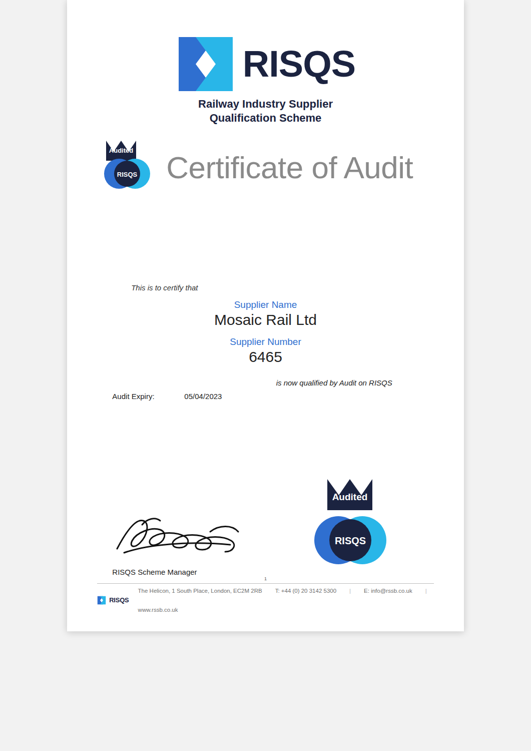RISQS
Railway Industry Supplier
Qualification Scheme
Audited RISQS
Certificate of Audit
This is to certify that
Supplier Name
Mosaic Rail Ltd
Supplier Number
6465
is now qualified by Audit on RISQS
Audit Expiry: 05/04/2023
RISQS Scheme Manager
Audited RISQS
1
RISQS
The Helicon, 1 South Place, London, EC2M 2RB T: +44 (0) 20 3142 5300 | E: info@rssb.co.uk | www.rssb.co.uk